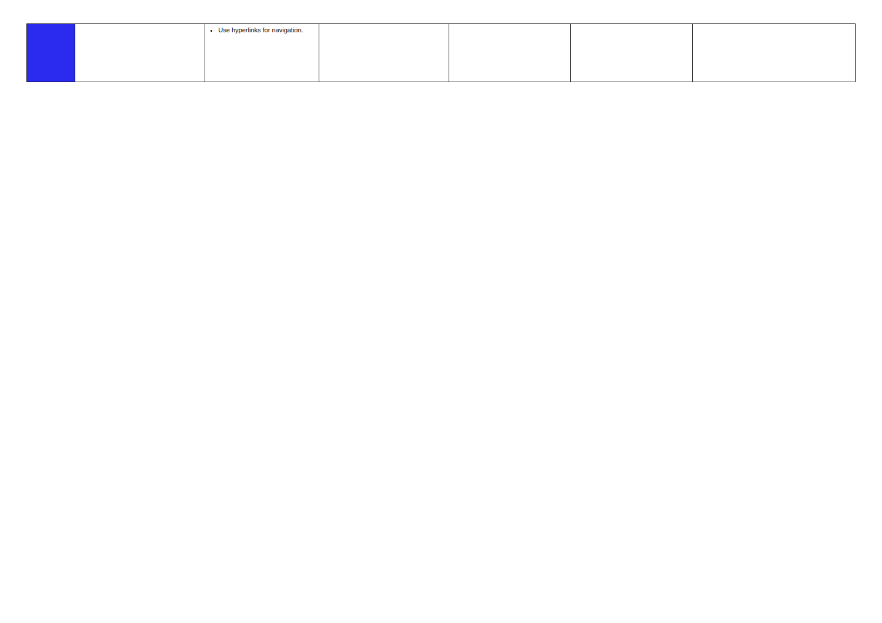| | | Use hyperlinks for navigation. | | | | |